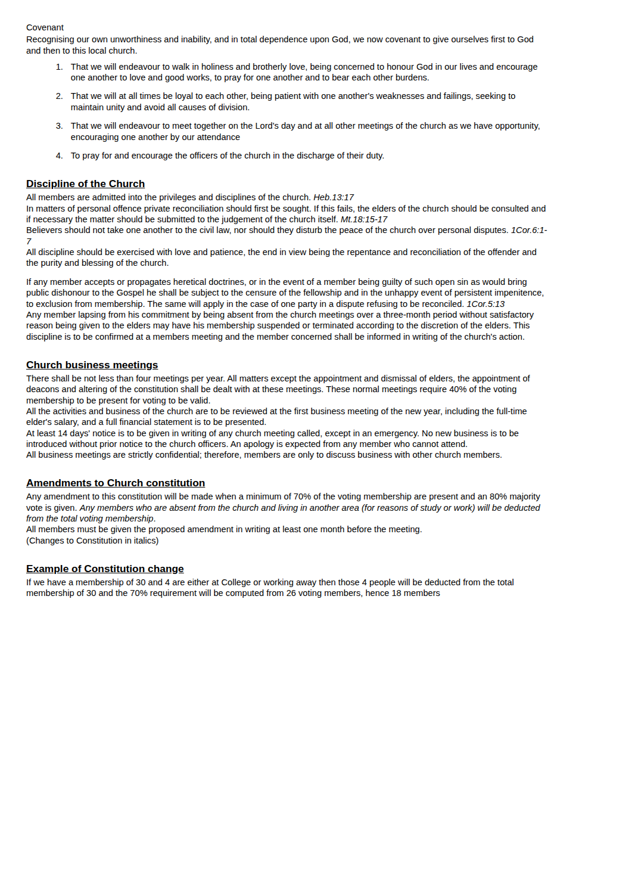Covenant
Recognising our own unworthiness and inability, and in total dependence upon God, we now covenant to give ourselves first to God and then to this local church.
That we will endeavour to walk in holiness and brotherly love, being concerned to honour God in our lives and encourage one another to love and good works, to pray for one another and to bear each other burdens.
That we will at all times be loyal to each other, being patient with one another's weaknesses and failings, seeking to maintain unity and avoid all causes of division.
That we will endeavour to meet together on the Lord's day and at all other meetings of the church as we have opportunity, encouraging one another by our attendance
To pray for and encourage the officers of the church in the discharge of their duty.
Discipline of the Church
All members are admitted into the privileges and disciplines of the church. Heb.13:17
In matters of personal offence private reconciliation should first be sought. If this fails, the elders of the church should be consulted and if necessary the matter should be submitted to the judgement of the church itself. Mt.18:15-17
Believers should not take one another to the civil law, nor should they disturb the peace of the church over personal disputes. 1Cor.6:1-7
All discipline should be exercised with love and patience, the end in view being the repentance and reconciliation of the offender and the purity and blessing of the church.
If any member accepts or propagates heretical doctrines, or in the event of a member being guilty of such open sin as would bring public dishonour to the Gospel he shall be subject to the censure of the fellowship and in the unhappy event of persistent impenitence, to exclusion from membership. The same will apply in the case of one party in a dispute refusing to be reconciled. 1Cor.5:13
Any member lapsing from his commitment by being absent from the church meetings over a three-month period without satisfactory reason being given to the elders may have his membership suspended or terminated according to the discretion of the elders. This discipline is to be confirmed at a members meeting and the member concerned shall be informed in writing of the church's action.
Church business meetings
There shall be not less than four meetings per year. All matters except the appointment and dismissal of elders, the appointment of deacons and altering of the constitution shall be dealt with at these meetings. These normal meetings require 40% of the voting membership to be present for voting to be valid.
All the activities and business of the church are to be reviewed at the first business meeting of the new year, including the full-time elder's salary, and a full financial statement is to be presented.
At least 14 days' notice is to be given in writing of any church meeting called, except in an emergency. No new business is to be introduced without prior notice to the church officers. An apology is expected from any member who cannot attend.
All business meetings are strictly confidential; therefore, members are only to discuss business with other church members.
Amendments to Church constitution
Any amendment to this constitution will be made when a minimum of 70% of the voting membership are present and an 80% majority vote is given. Any members who are absent from the church and living in another area (for reasons of study or work) will be deducted from the total voting membership.
All members must be given the proposed amendment in writing at least one month before the meeting.
(Changes to Constitution in italics)
Example of Constitution change
If we have a membership of 30 and 4 are either at College or working away then those 4 people will be deducted from the total membership of 30 and the 70% requirement will be computed from 26 voting members, hence 18 members